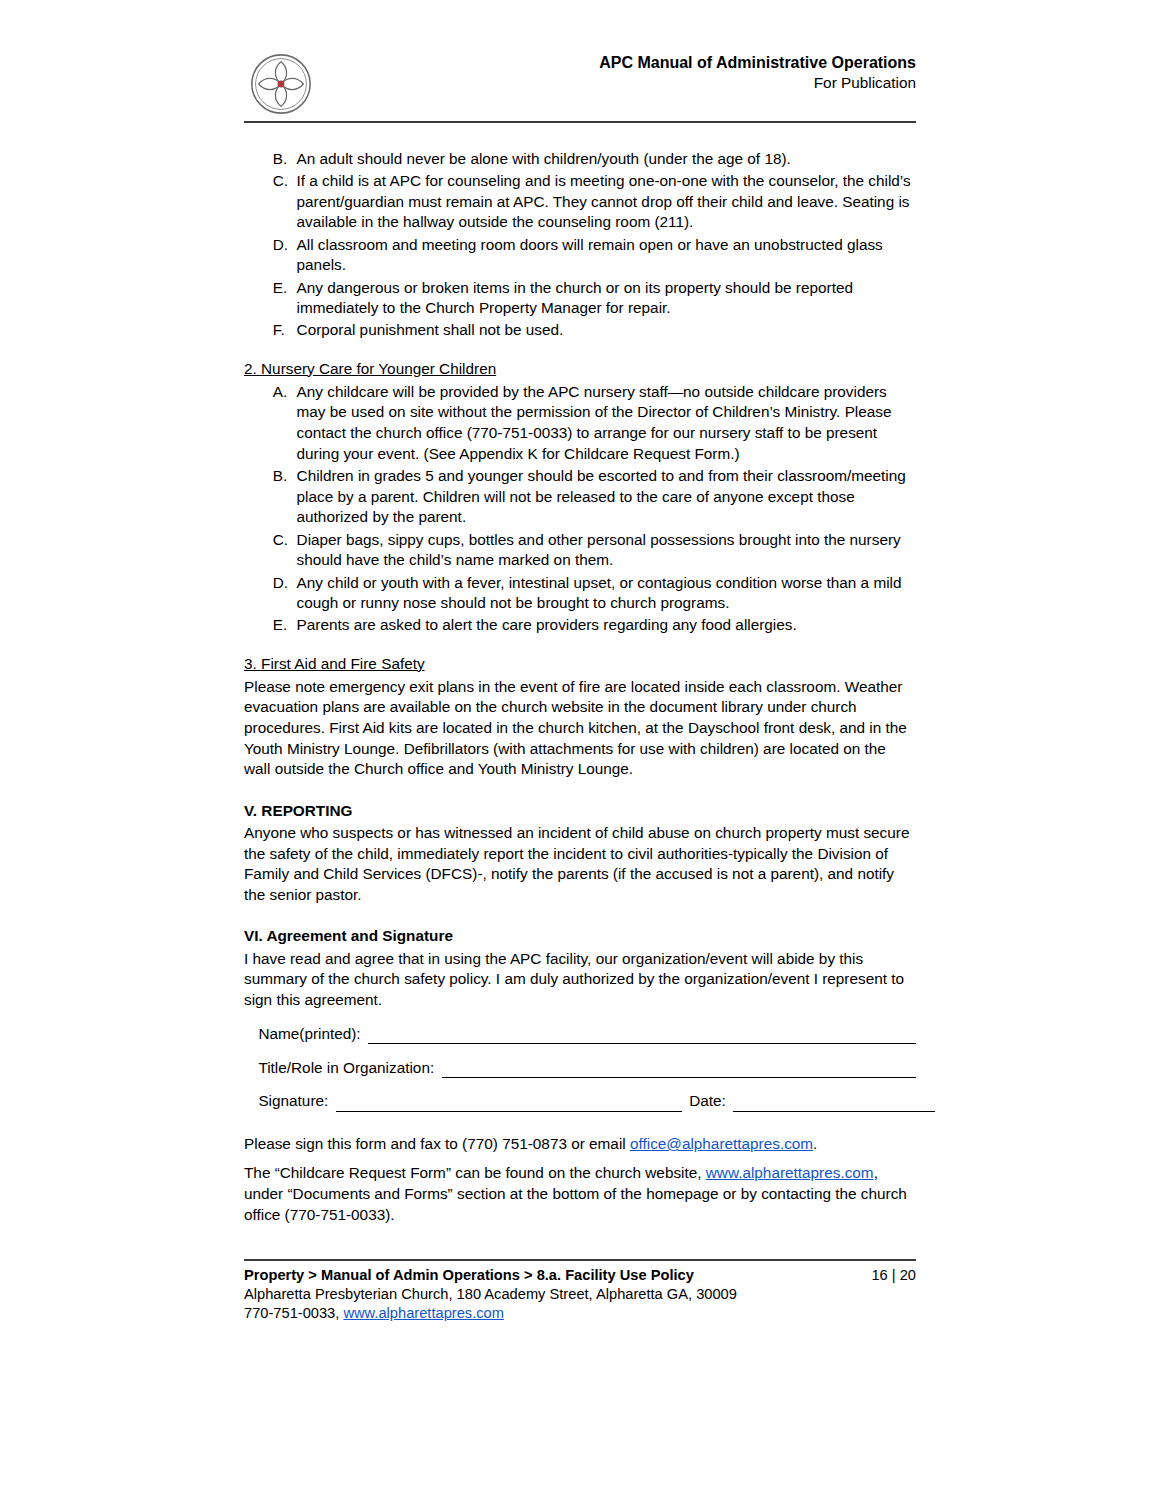APC Manual of Administrative Operations
For Publication
B. An adult should never be alone with children/youth (under the age of 18).
C. If a child is at APC for counseling and is meeting one-on-one with the counselor, the child’s parent/guardian must remain at APC. They cannot drop off their child and leave. Seating is available in the hallway outside the counseling room (211).
D. All classroom and meeting room doors will remain open or have an unobstructed glass panels.
E. Any dangerous or broken items in the church or on its property should be reported immediately to the Church Property Manager for repair.
F. Corporal punishment shall not be used.
2. Nursery Care for Younger Children
A. Any childcare will be provided by the APC nursery staff—no outside childcare providers may be used on site without the permission of the Director of Children’s Ministry. Please contact the church office (770-751-0033) to arrange for our nursery staff to be present during your event. (See Appendix K for Childcare Request Form.)
B. Children in grades 5 and younger should be escorted to and from their classroom/meeting place by a parent. Children will not be released to the care of anyone except those authorized by the parent.
C. Diaper bags, sippy cups, bottles and other personal possessions brought into the nursery should have the child’s name marked on them.
D. Any child or youth with a fever, intestinal upset, or contagious condition worse than a mild cough or runny nose should not be brought to church programs.
E. Parents are asked to alert the care providers regarding any food allergies.
3. First Aid and Fire Safety
Please note emergency exit plans in the event of fire are located inside each classroom. Weather evacuation plans are available on the church website in the document library under church procedures. First Aid kits are located in the church kitchen, at the Dayschool front desk, and in the Youth Ministry Lounge. Defibrillators (with attachments for use with children) are located on the wall outside the Church office and Youth Ministry Lounge.
V. REPORTING
Anyone who suspects or has witnessed an incident of child abuse on church property must secure the safety of the child, immediately report the incident to civil authorities-typically the Division of Family and Child Services (DFCS)-, notify the parents (if the accused is not a parent), and notify the senior pastor.
VI. Agreement and Signature
I have read and agree that in using the APC facility, our organization/event will abide by this summary of the church safety policy. I am duly authorized by the organization/event I represent to sign this agreement.
Name(printed):
Title/Role in Organization:
Signature: Date:
Please sign this form and fax to (770) 751-0873 or email office@alpharettapres.com.
The “Childcare Request Form” can be found on the church website, www.alpharettapres.com, under “Documents and Forms” section at the bottom of the homepage or by contacting the church office (770-751-0033).
Property > Manual of Admin Operations > 8.a. Facility Use Policy
Alpharetta Presbyterian Church, 180 Academy Street, Alpharetta GA, 30009
770-751-0033, www.alpharettapres.com
16 | 20